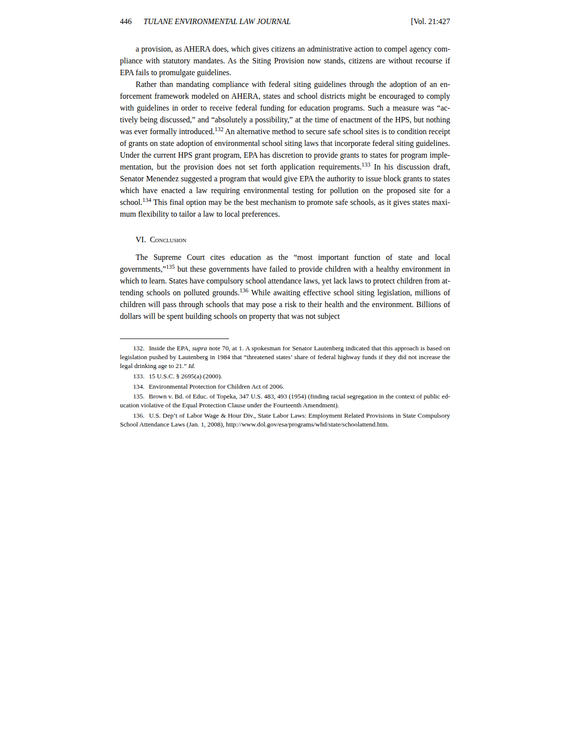446 TULANE ENVIRONMENTAL LAW JOURNAL [Vol. 21:427
a provision, as AHERA does, which gives citizens an administrative action to compel agency compliance with statutory mandates. As the Siting Provision now stands, citizens are without recourse if EPA fails to promulgate guidelines.
Rather than mandating compliance with federal siting guidelines through the adoption of an enforcement framework modeled on AHERA, states and school districts might be encouraged to comply with guidelines in order to receive federal funding for education programs. Such a measure was “actively being discussed,” and “absolutely a possibility,” at the time of enactment of the HPS, but nothing was ever formally introduced.132 An alternative method to secure safe school sites is to condition receipt of grants on state adoption of environmental school siting laws that incorporate federal siting guidelines. Under the current HPS grant program, EPA has discretion to provide grants to states for program implementation, but the provision does not set forth application requirements.133 In his discussion draft, Senator Menendez suggested a program that would give EPA the authority to issue block grants to states which have enacted a law requiring environmental testing for pollution on the proposed site for a school.134 This final option may be the best mechanism to promote safe schools, as it gives states maximum flexibility to tailor a law to local preferences.
VI. Conclusion
The Supreme Court cites education as the “most important function of state and local governments,”135 but these governments have failed to provide children with a healthy environment in which to learn. States have compulsory school attendance laws, yet lack laws to protect children from attending schools on polluted grounds.136 While awaiting effective school siting legislation, millions of children will pass through schools that may pose a risk to their health and the environment. Billions of dollars will be spent building schools on property that was not subject
132. Inside the EPA, supra note 70, at 1. A spokesman for Senator Lautenberg indicated that this approach is based on legislation pushed by Lautenberg in 1984 that “threatened states’ share of federal highway funds if they did not increase the legal drinking age to 21.” Id.
133. 15 U.S.C. § 2695(a) (2000).
134. Environmental Protection for Children Act of 2006.
135. Brown v. Bd. of Educ. of Topeka, 347 U.S. 483, 493 (1954) (finding racial segregation in the context of public education violative of the Equal Protection Clause under the Fourteenth Amendment).
136. U.S. Dep’t of Labor Wage & Hour Div., State Labor Laws: Employment Related Provisions in State Compulsory School Attendance Laws (Jan. 1, 2008), http://www.dol.gov/esa/programs/whd/state/schoolattend.htm.